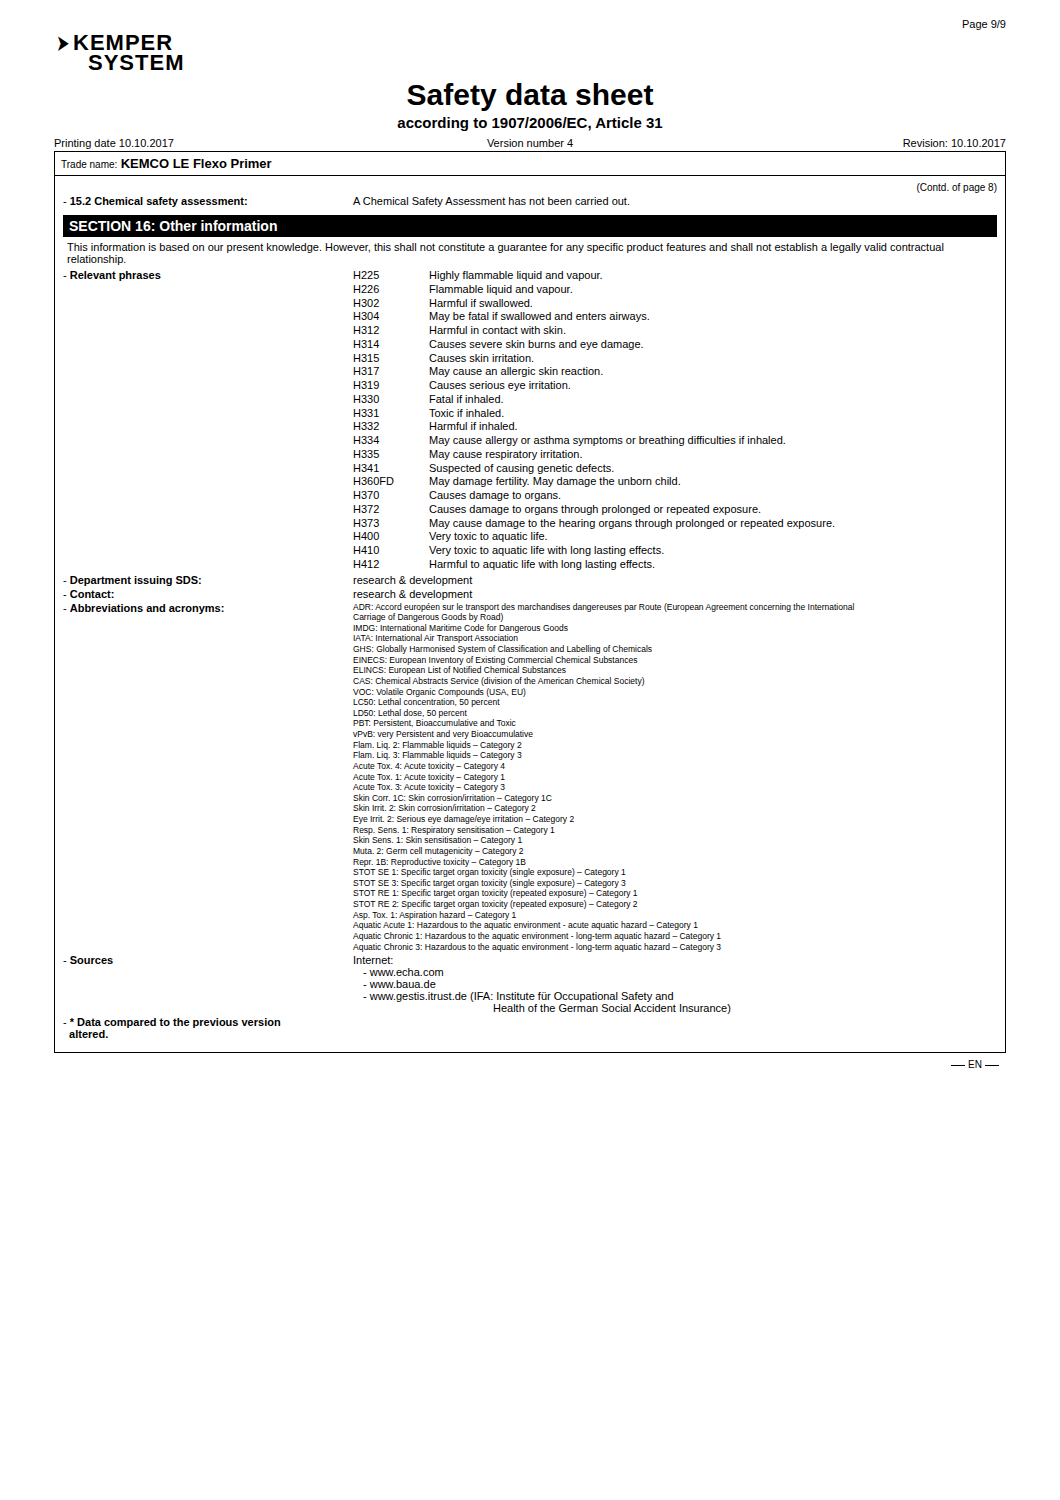Page 9/9
➤KEMPER SYSTEM
Safety data sheet
according to 1907/2006/EC, Article 31
Printing date 10.10.2017
Version number 4
Revision: 10.10.2017
Trade name: KEMCO LE Flexo Primer
(Contd. of page 8)
- 15.2 Chemical safety assessment:
A Chemical Safety Assessment has not been carried out.
SECTION 16: Other information
This information is based on our present knowledge. However, this shall not constitute a guarantee for any specific product features and shall not establish a legally valid contractual relationship.
- Relevant phrases
| H225 | Highly flammable liquid and vapour. |
| H226 | Flammable liquid and vapour. |
| H302 | Harmful if swallowed. |
| H304 | May be fatal if swallowed and enters airways. |
| H312 | Harmful in contact with skin. |
| H314 | Causes severe skin burns and eye damage. |
| H315 | Causes skin irritation. |
| H317 | May cause an allergic skin reaction. |
| H319 | Causes serious eye irritation. |
| H330 | Fatal if inhaled. |
| H331 | Toxic if inhaled. |
| H332 | Harmful if inhaled. |
| H334 | May cause allergy or asthma symptoms or breathing difficulties if inhaled. |
| H335 | May cause respiratory irritation. |
| H341 | Suspected of causing genetic defects. |
| H360FD | May damage fertility. May damage the unborn child. |
| H370 | Causes damage to organs. |
| H372 | Causes damage to organs through prolonged or repeated exposure. |
| H373 | May cause damage to the hearing organs through prolonged or repeated exposure. |
| H400 | Very toxic to aquatic life. |
| H410 | Very toxic to aquatic life with long lasting effects. |
| H412 | Harmful to aquatic life with long lasting effects. |
- Department issuing SDS:
research & development
- Contact:
research & development
- Abbreviations and acronyms:
ADR: Accord européen sur le transport des marchandises dangereuses par Route (European Agreement concerning the International
Carriage of Dangerous Goods by Road)
IMDG: International Maritime Code for Dangerous Goods
IATA: International Air Transport Association
GHS: Globally Harmonised System of Classification and Labelling of Chemicals
EINECS: European Inventory of Existing Commercial Chemical Substances
ELINCS: European List of Notified Chemical Substances
CAS: Chemical Abstracts Service (division of the American Chemical Society)
VOC: Volatile Organic Compounds (USA, EU)
LC50: Lethal concentration, 50 percent
LD50: Lethal dose, 50 percent
PBT: Persistent, Bioaccumulative and Toxic
vPvB: very Persistent and very Bioaccumulative
Flam. Liq. 2: Flammable liquids – Category 2
Flam. Liq. 3: Flammable liquids – Category 3
Acute Tox. 4: Acute toxicity – Category 4
Acute Tox. 1: Acute toxicity – Category 1
Acute Tox. 3: Acute toxicity – Category 3
Skin Corr. 1C: Skin corrosion/irritation – Category 1C
Skin Irrit. 2: Skin corrosion/irritation – Category 2
Eye Irrit. 2: Serious eye damage/eye irritation – Category 2
Resp. Sens. 1: Respiratory sensitisation – Category 1
Skin Sens. 1: Skin sensitisation – Category 1
Muta. 2: Germ cell mutagenicity – Category 2
Repr. 1B: Reproductive toxicity – Category 1B
STOT SE 1: Specific target organ toxicity (single exposure) – Category 1
STOT SE 3: Specific target organ toxicity (single exposure) – Category 3
STOT RE 1: Specific target organ toxicity (repeated exposure) – Category 1
STOT RE 2: Specific target organ toxicity (repeated exposure) – Category 2
Asp. Tox. 1: Aspiration hazard – Category 1
Aquatic Acute 1: Hazardous to the aquatic environment - acute aquatic hazard – Category 1
Aquatic Chronic 1: Hazardous to the aquatic environment - long-term aquatic hazard – Category 1
Aquatic Chronic 3: Hazardous to the aquatic environment - long-term aquatic hazard – Category 3
- Sources
Internet:
- www.echa.com
- www.baua.de
- www.gestis.itrust.de (IFA: Institute für Occupational Safety and
Health of the German Social Accident Insurance)
- * Data compared to the previous version
altered.
EN